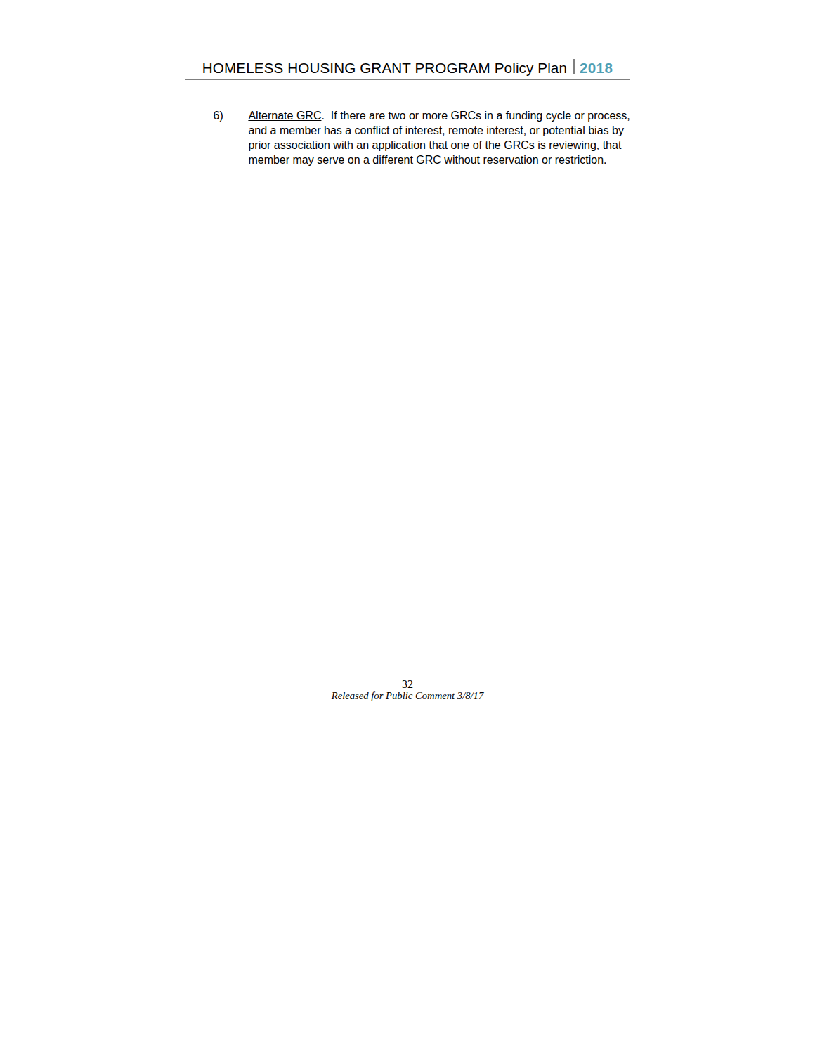HOMELESS HOUSING GRANT PROGRAM Policy Plan 2018
6) Alternate GRC. If there are two or more GRCs in a funding cycle or process, and a member has a conflict of interest, remote interest, or potential bias by prior association with an application that one of the GRCs is reviewing, that member may serve on a different GRC without reservation or restriction.
32
Released for Public Comment 3/8/17